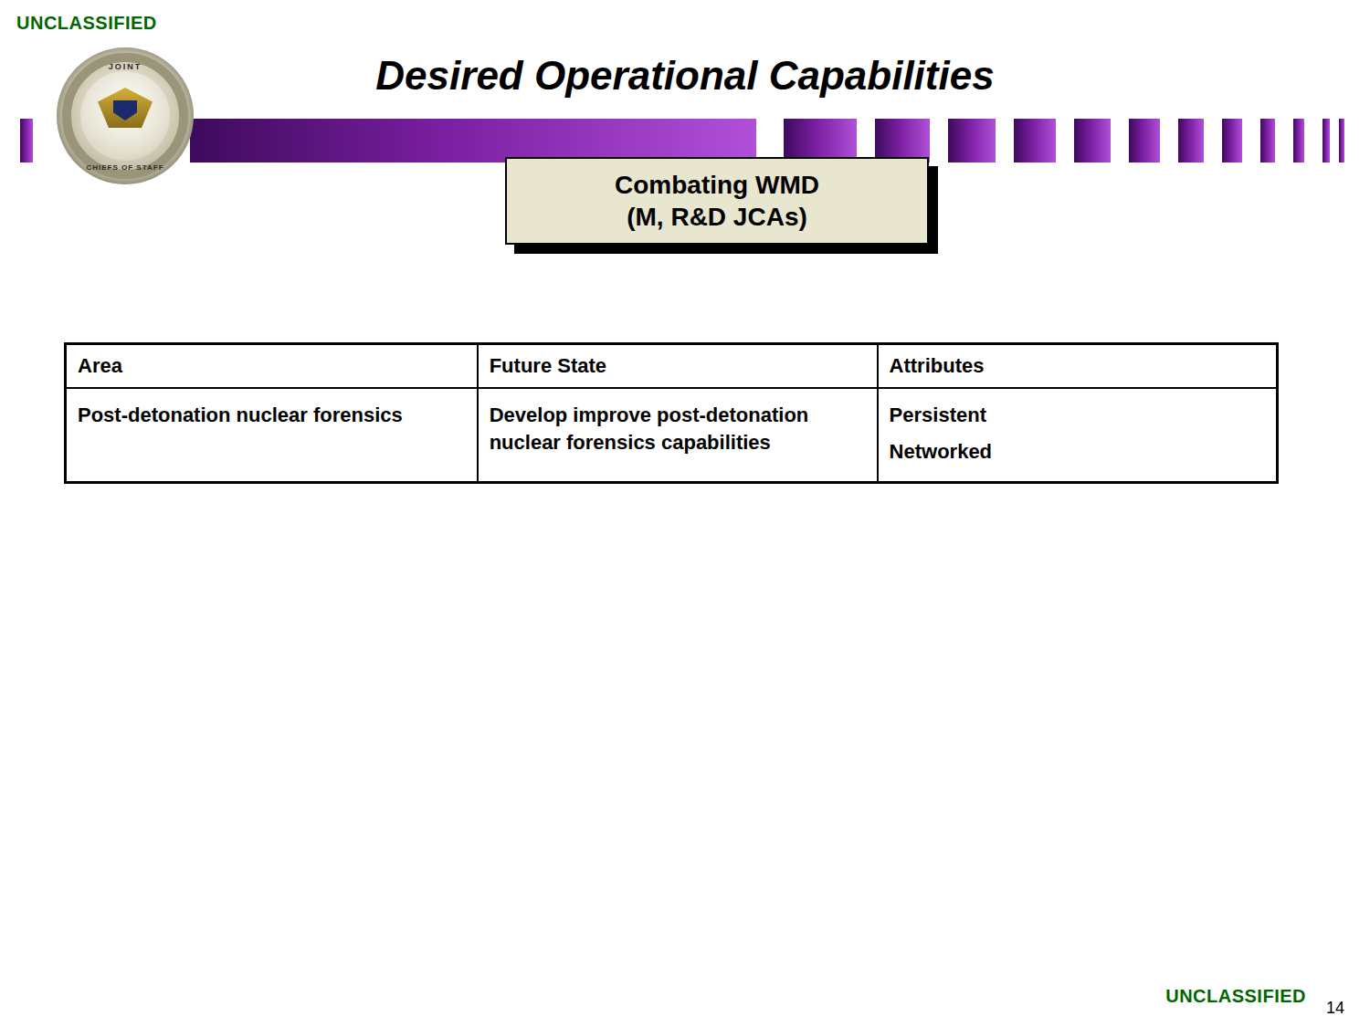UNCLASSIFIED
Desired Operational Capabilities
JOINT
CHIEFS OF STAFF
Combating WMD
(M, R&D JCAs)
| Area | Future State | Attributes |
| --- | --- | --- |
| Post-detonation nuclear forensics | Develop improve post-detonation nuclear forensics capabilities | Persistent Networked |
UNCLASSIFIED
14